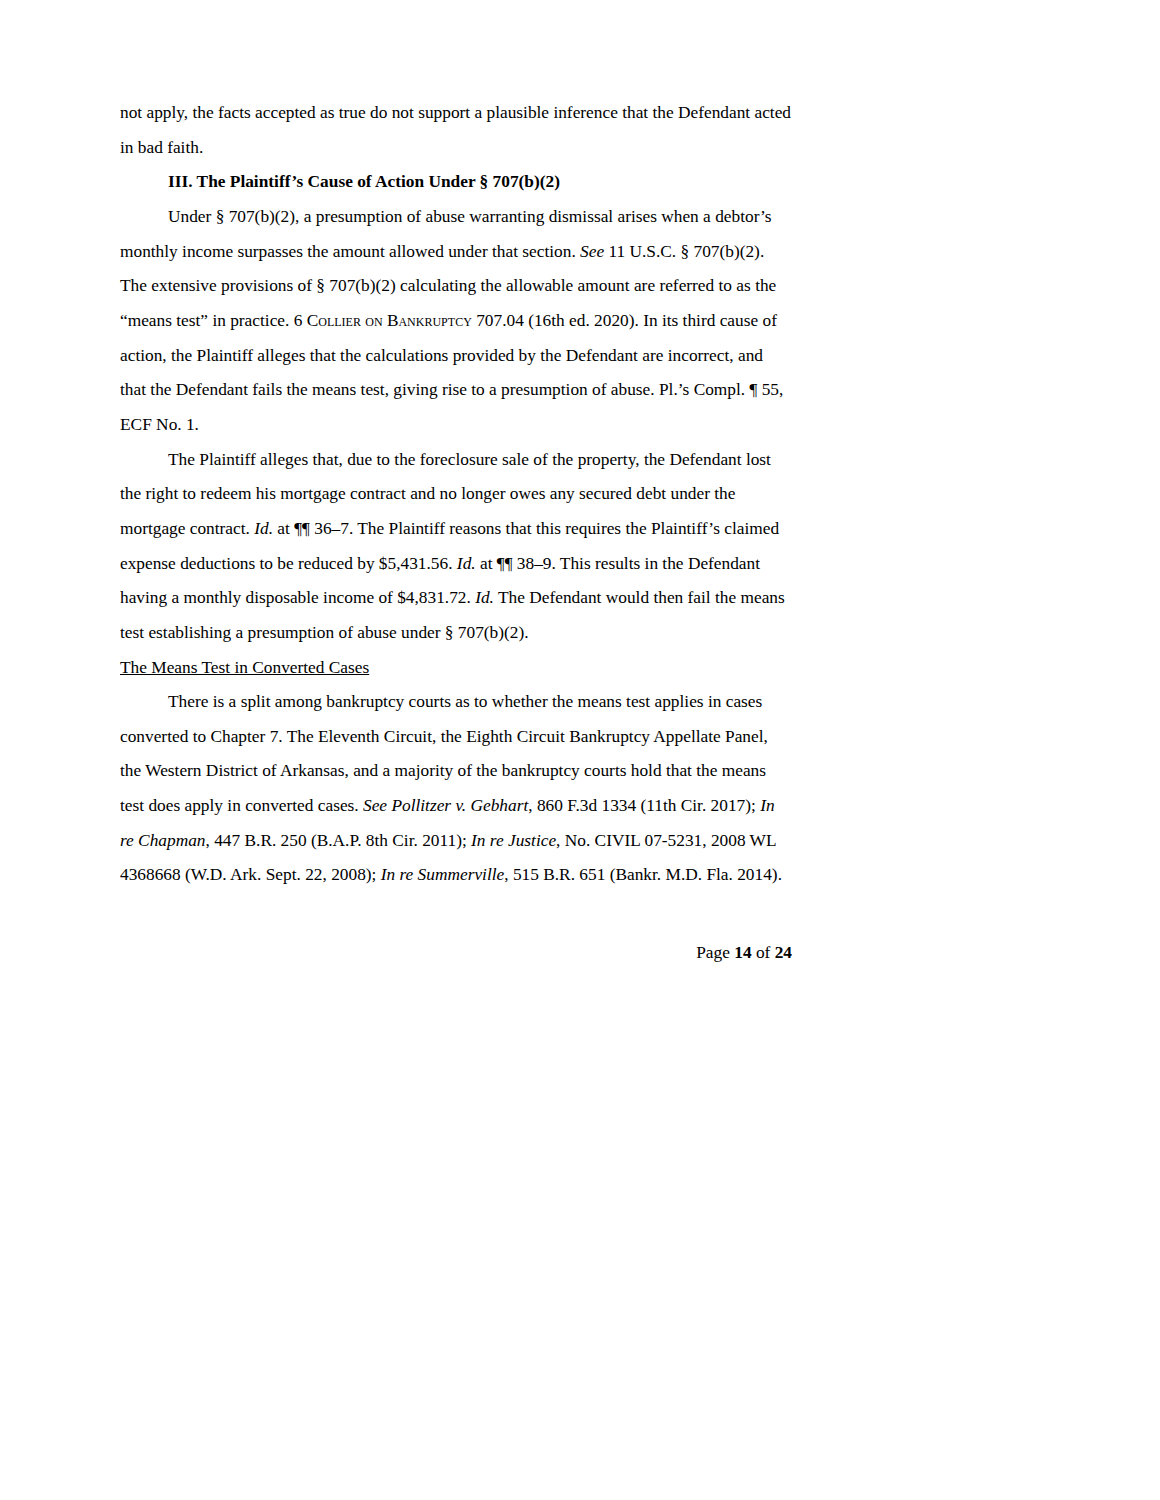not apply, the facts accepted as true do not support a plausible inference that the Defendant acted in bad faith.
III. The Plaintiff’s Cause of Action Under § 707(b)(2)
Under § 707(b)(2), a presumption of abuse warranting dismissal arises when a debtor’s monthly income surpasses the amount allowed under that section. See 11 U.S.C. § 707(b)(2). The extensive provisions of § 707(b)(2) calculating the allowable amount are referred to as the “means test” in practice. 6 Collier on Bankruptcy 707.04 (16th ed. 2020). In its third cause of action, the Plaintiff alleges that the calculations provided by the Defendant are incorrect, and that the Defendant fails the means test, giving rise to a presumption of abuse. Pl.’s Compl. ¶ 55, ECF No. 1.
The Plaintiff alleges that, due to the foreclosure sale of the property, the Defendant lost the right to redeem his mortgage contract and no longer owes any secured debt under the mortgage contract. Id. at ¶¶ 36–7. The Plaintiff reasons that this requires the Plaintiff’s claimed expense deductions to be reduced by $5,431.56. Id. at ¶¶ 38–9. This results in the Defendant having a monthly disposable income of $4,831.72. Id. The Defendant would then fail the means test establishing a presumption of abuse under § 707(b)(2).
The Means Test in Converted Cases
There is a split among bankruptcy courts as to whether the means test applies in cases converted to Chapter 7. The Eleventh Circuit, the Eighth Circuit Bankruptcy Appellate Panel, the Western District of Arkansas, and a majority of the bankruptcy courts hold that the means test does apply in converted cases. See Pollitzer v. Gebhart, 860 F.3d 1334 (11th Cir. 2017); In re Chapman, 447 B.R. 250 (B.A.P. 8th Cir. 2011); In re Justice, No. CIVIL 07-5231, 2008 WL 4368668 (W.D. Ark. Sept. 22, 2008); In re Summerville, 515 B.R. 651 (Bankr. M.D. Fla. 2014).
Page 14 of 24